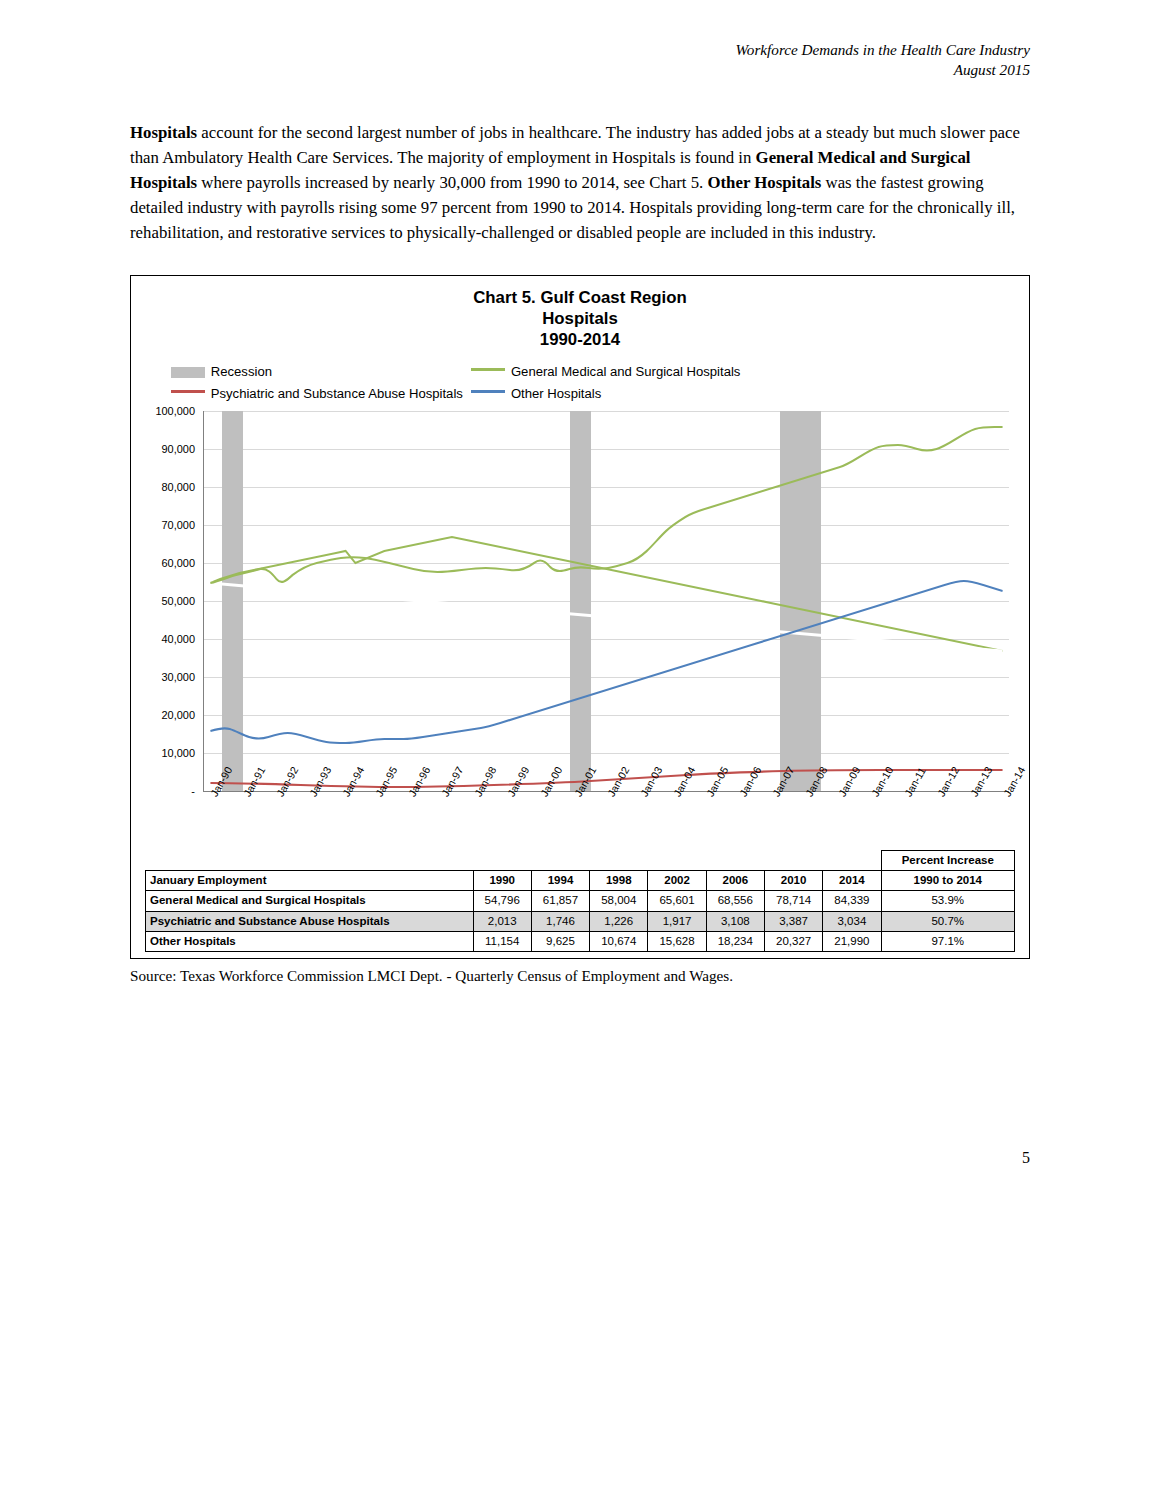Workforce Demands in the Health Care Industry
August 2015
Hospitals account for the second largest number of jobs in healthcare. The industry has added jobs at a steady but much slower pace than Ambulatory Health Care Services. The majority of employment in Hospitals is found in General Medical and Surgical Hospitals where payrolls increased by nearly 30,000 from 1990 to 2014, see Chart 5. Other Hospitals was the fastest growing detailed industry with payrolls rising some 97 percent from 1990 to 2014. Hospitals providing long-term care for the chronically ill, rehabilitation, and restorative services to physically-challenged or disabled people are included in this industry.
Chart 5. Gulf Coast Region
Hospitals
1990-2014
| Recession | General Medical and Surgical Hospitals |
| Psychiatric and Substance Abuse Hospitals | Other Hospitals |
100,000 90,000 80,000 70,000 60,000 50,000 40,000 30,000 20,000 10,000 -
Jan-90 Jan-91 Jan-92 Jan-93 Jan-94 Jan-95 Jan-96 Jan-97 Jan-98 Jan-99 Jan-00 Jan-01 Jan-02 Jan-03 Jan-04 Jan-05 Jan-06 Jan-07 Jan-08 Jan-09 Jan-10 Jan-11 Jan-12 Jan-13 Jan-14
| | | | | | | | | Percent Increase |
| --- | --- | --- | --- | --- | --- | --- | --- | --- |
| January Employment | 1990 | 1994 | 1998 | 2002 | 2006 | 2010 | 2014 | 1990 to 2014 |
| General Medical and Surgical Hospitals | 54,796 | 61,857 | 58,004 | 65,601 | 68,556 | 78,714 | 84,339 | 53.9% |
| Psychiatric and Substance Abuse Hospitals | 2,013 | 1,746 | 1,226 | 1,917 | 3,108 | 3,387 | 3,034 | 50.7% |
| Other Hospitals | 11,154 | 9,625 | 10,674 | 15,628 | 18,234 | 20,327 | 21,990 | 97.1% |
Source: Texas Workforce Commission LMCI Dept. - Quarterly Census of Employment and Wages.
5